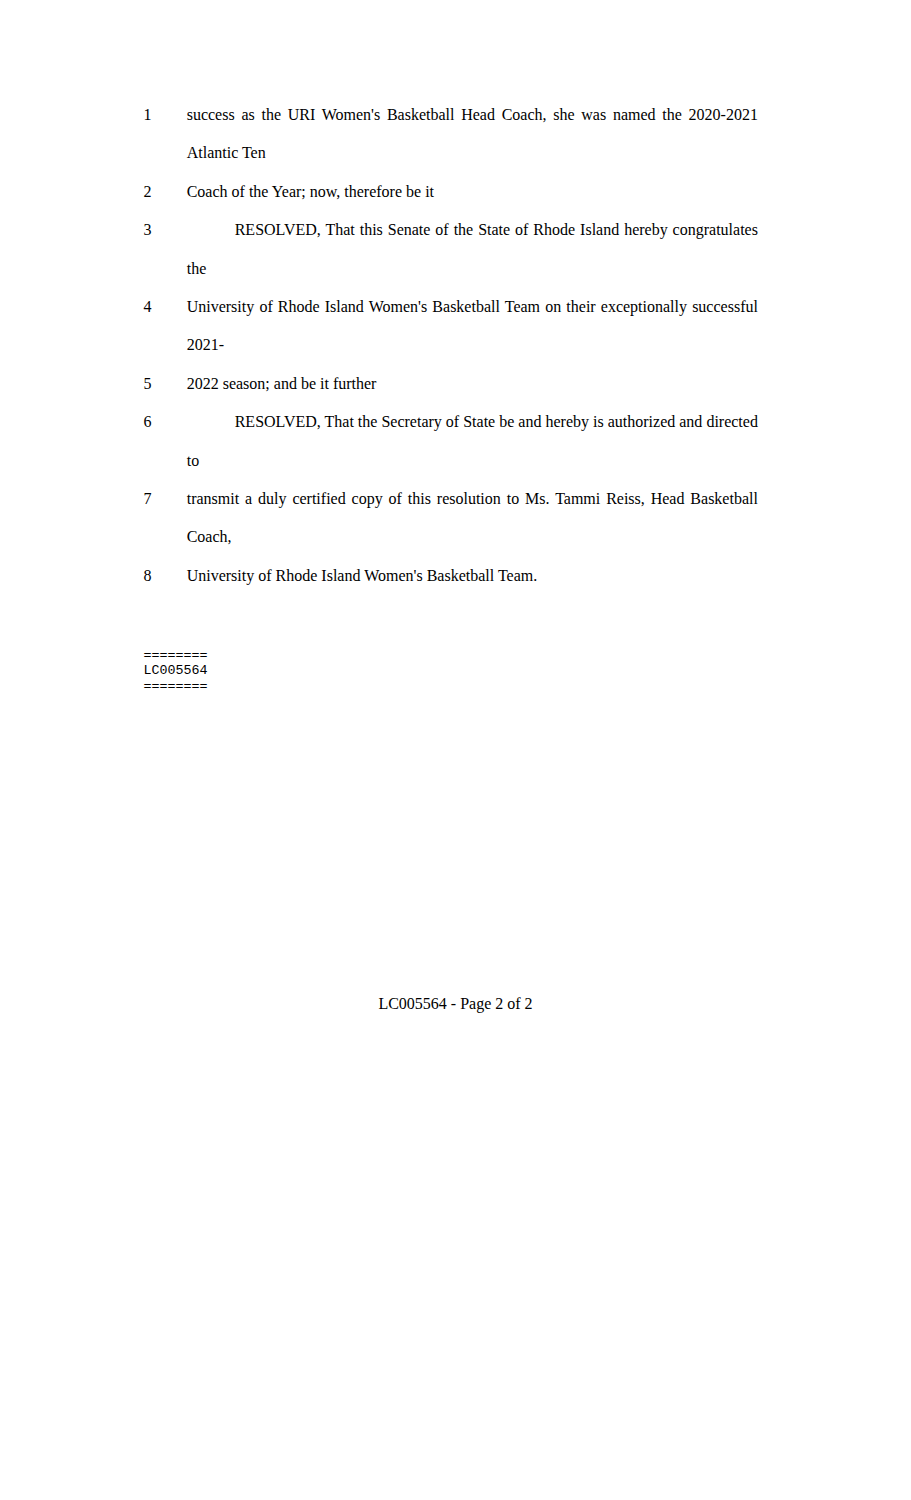1 success as the URI Women's Basketball Head Coach, she was named the 2020-2021 Atlantic Ten
2 Coach of the Year; now, therefore be it
3 RESOLVED, That this Senate of the State of Rhode Island hereby congratulates the
4 University of Rhode Island Women's Basketball Team on their exceptionally successful 2021-
5 2022 season; and be it further
6 RESOLVED, That the Secretary of State be and hereby is authorized and directed to
7 transmit a duly certified copy of this resolution to Ms. Tammi Reiss, Head Basketball Coach,
8 University of Rhode Island Women's Basketball Team.
========
LC005564
========
LC005564 - Page 2 of 2